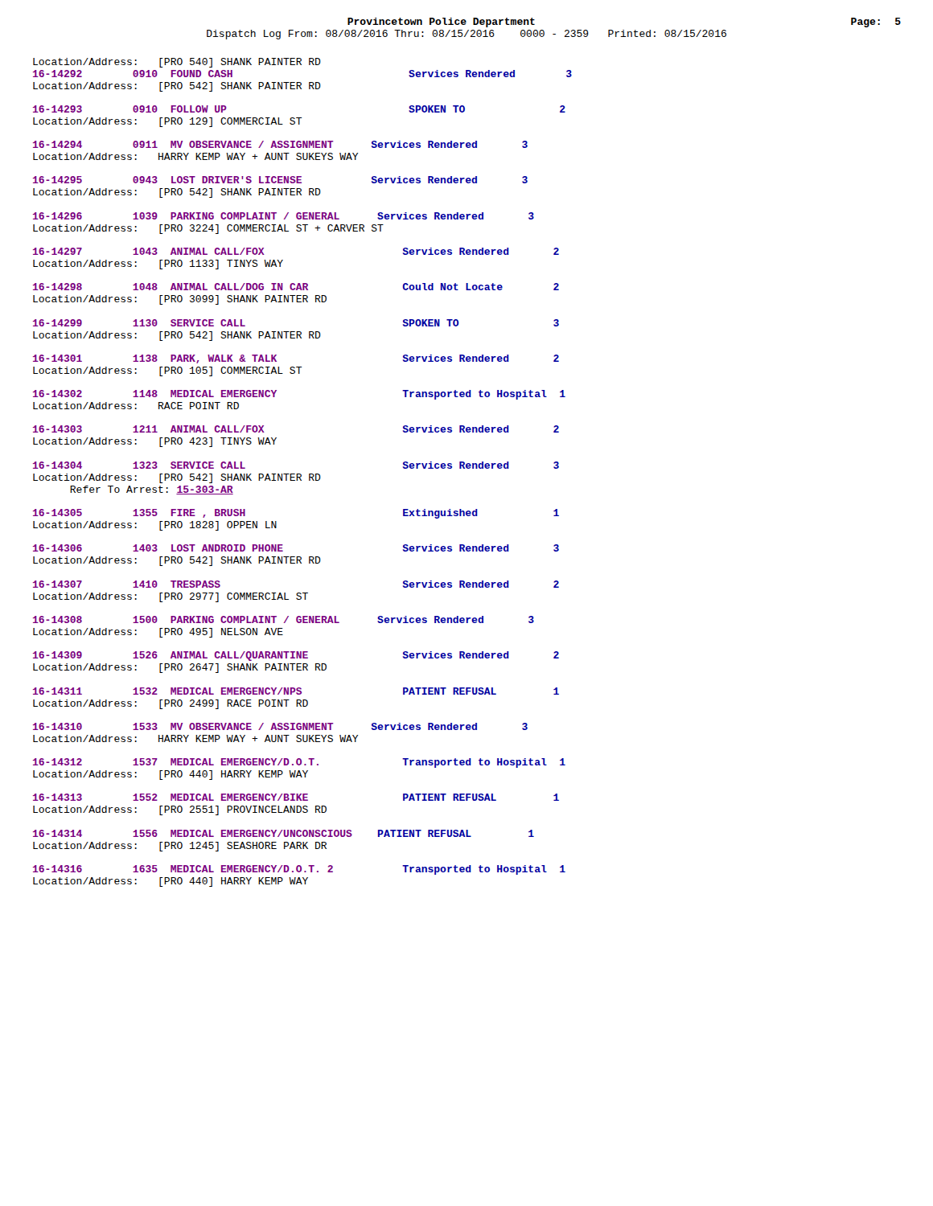Provincetown Police DepartmentPage: 5
Dispatch Log From: 08/08/2016 Thru: 08/15/2016 0000 - 2359 Printed: 08/15/2016
Location/Address:   [PRO 540] SHANK PAINTER RD
16-14292        0910  FOUND CASH                            Services Rendered        3
Location/Address:   [PRO 542] SHANK PAINTER RD
16-14293        0910  FOLLOW UP                             SPOKEN TO               2
Location/Address:   [PRO 129] COMMERCIAL ST
16-14294        0911  MV OBSERVANCE / ASSIGNMENT      Services Rendered       3
Location/Address:   HARRY KEMP WAY + AUNT SUKEYS WAY
16-14295        0943  LOST DRIVER'S LICENSE           Services Rendered       3
Location/Address:   [PRO 542] SHANK PAINTER RD
16-14296        1039  PARKING COMPLAINT / GENERAL      Services Rendered       3
Location/Address:   [PRO 3224] COMMERCIAL ST + CARVER ST
16-14297        1043  ANIMAL CALL/FOX                      Services Rendered       2
Location/Address:   [PRO 1133] TINYS WAY
16-14298        1048  ANIMAL CALL/DOG IN CAR               Could Not Locate        2
Location/Address:   [PRO 3099] SHANK PAINTER RD
16-14299        1130  SERVICE CALL                         SPOKEN TO               3
Location/Address:   [PRO 542] SHANK PAINTER RD
16-14301        1138  PARK, WALK & TALK                    Services Rendered       2
Location/Address:   [PRO 105] COMMERCIAL ST
16-14302        1148  MEDICAL EMERGENCY                    Transported to Hospital  1
Location/Address:   RACE POINT RD
16-14303        1211  ANIMAL CALL/FOX                      Services Rendered       2
Location/Address:   [PRO 423] TINYS WAY
16-14304        1323  SERVICE CALL                         Services Rendered       3
Location/Address:   [PRO 542] SHANK PAINTER RD
      Refer To Arrest: 15-303-AR
16-14305        1355  FIRE , BRUSH                         Extinguished            1
Location/Address:   [PRO 1828] OPPEN LN
16-14306        1403  LOST ANDROID PHONE                   Services Rendered       3
Location/Address:   [PRO 542] SHANK PAINTER RD
16-14307        1410  TRESPASS                             Services Rendered       2
Location/Address:   [PRO 2977] COMMERCIAL ST
16-14308        1500  PARKING COMPLAINT / GENERAL      Services Rendered       3
Location/Address:   [PRO 495] NELSON AVE
16-14309        1526  ANIMAL CALL/QUARANTINE               Services Rendered       2
Location/Address:   [PRO 2647] SHANK PAINTER RD
16-14311        1532  MEDICAL EMERGENCY/NPS                PATIENT REFUSAL         1
Location/Address:   [PRO 2499] RACE POINT RD
16-14310        1533  MV OBSERVANCE / ASSIGNMENT      Services Rendered       3
Location/Address:   HARRY KEMP WAY + AUNT SUKEYS WAY
16-14312        1537  MEDICAL EMERGENCY/D.O.T.             Transported to Hospital  1
Location/Address:   [PRO 440] HARRY KEMP WAY
16-14313        1552  MEDICAL EMERGENCY/BIKE               PATIENT REFUSAL         1
Location/Address:   [PRO 2551] PROVINCELANDS RD
16-14314        1556  MEDICAL EMERGENCY/UNCONSCIOUS    PATIENT REFUSAL         1
Location/Address:   [PRO 1245] SEASHORE PARK DR
16-14316        1635  MEDICAL EMERGENCY/D.O.T. 2           Transported to Hospital  1
Location/Address:   [PRO 440] HARRY KEMP WAY